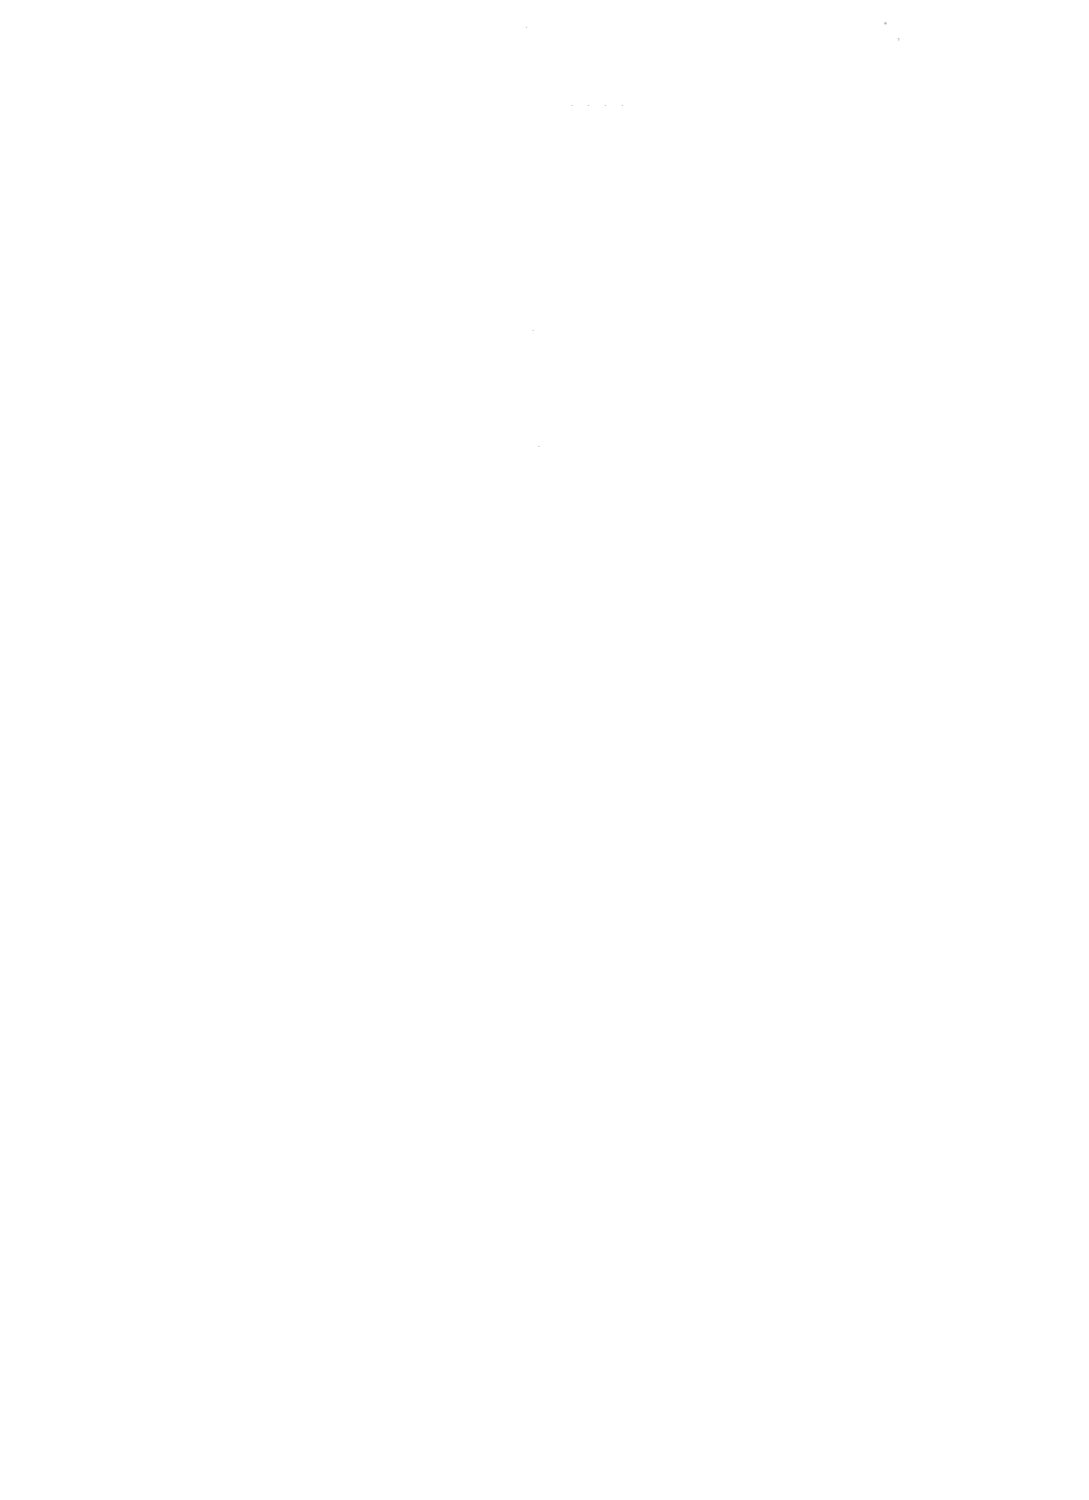. • ’ . . . . . .